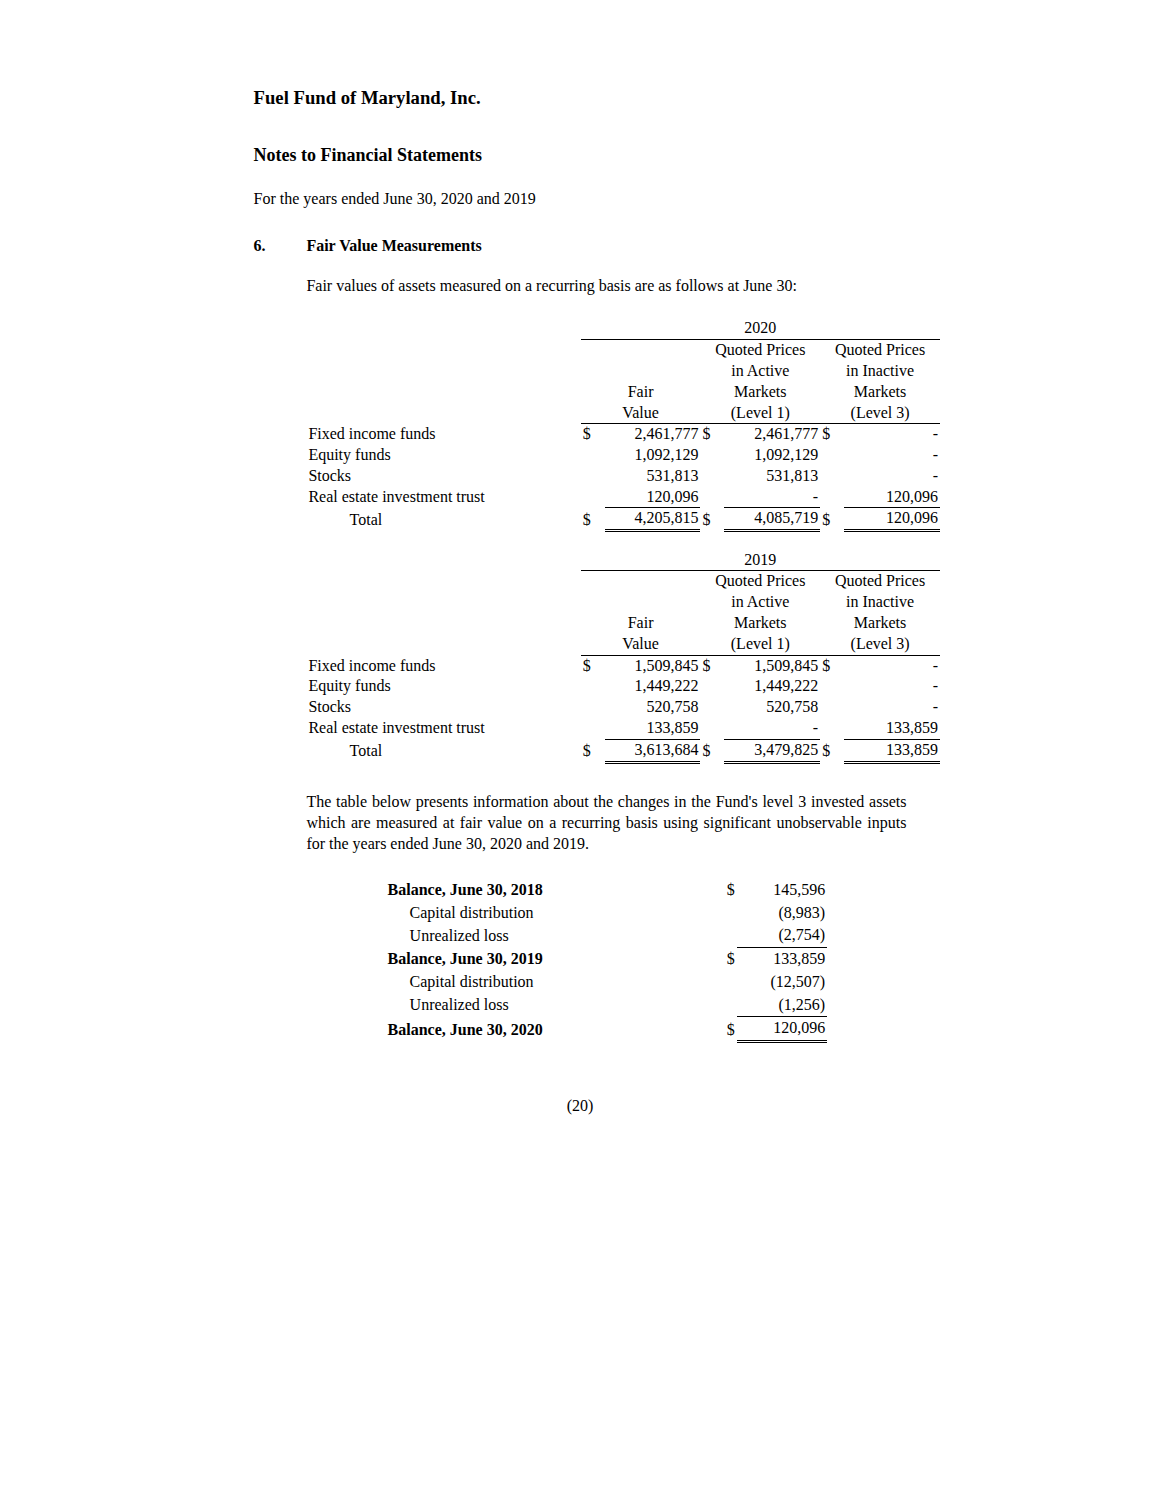Fuel Fund of Maryland, Inc.
Notes to Financial Statements
For the years ended June 30, 2020 and 2019
6. Fair Value Measurements
Fair values of assets measured on a recurring basis are as follows at June 30:
| | 2020 |
| | | Quoted Prices | Quoted Prices |
| | | in Active | in Inactive |
| | Fair | Markets | Markets |
| | Value | (Level 1) | (Level 3) |
| Fixed income funds | $ | 2,461,777 | $ | 2,461,777 | $ | - |
| Equity funds | | 1,092,129 | | 1,092,129 | | - |
| Stocks | | 531,813 | | 531,813 | | - |
| Real estate investment trust | | 120,096 | | - | | 120,096 |
| Total | $ | 4,205,815 | $ | 4,085,719 | $ | 120,096 |
| | 2019 |
| | | Quoted Prices | Quoted Prices |
| | | in Active | in Inactive |
| | Fair | Markets | Markets |
| | Value | (Level 1) | (Level 3) |
| Fixed income funds | $ | 1,509,845 | $ | 1,509,845 | $ | - |
| Equity funds | | 1,449,222 | | 1,449,222 | | - |
| Stocks | | 520,758 | | 520,758 | | - |
| Real estate investment trust | | 133,859 | | - | | 133,859 |
| Total | $ | 3,613,684 | $ | 3,479,825 | $ | 133,859 |
The table below presents information about the changes in the Fund's level 3 invested assets which are measured at fair value on a recurring basis using significant unobservable inputs for the years ended June 30, 2020 and 2019.
| Balance, June 30, 2018 | $ | 145,596 |
| Capital distribution | | (8,983) |
| Unrealized loss | | (2,754) |
| Balance, June 30, 2019 | $ | 133,859 |
| Capital distribution | | (12,507) |
| Unrealized loss | | (1,256) |
| Balance, June 30, 2020 | $ | 120,096 |
(20)